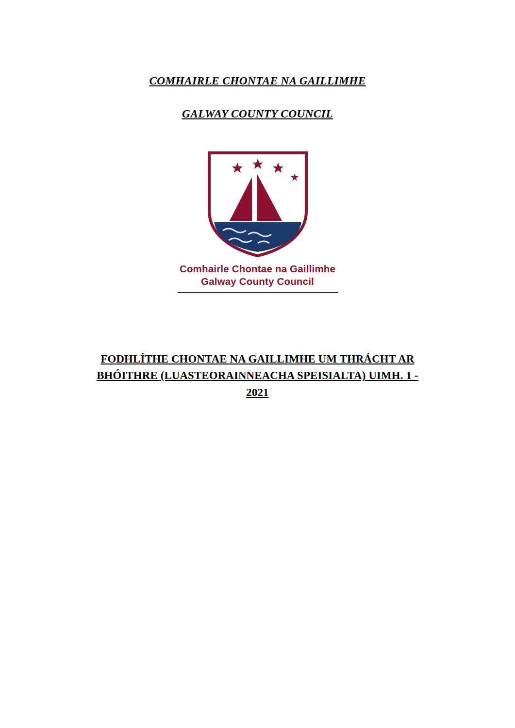COMHAIRLE CHONTAE NA GAILLIMHE
GALWAY COUNTY COUNCIL
Comhairle Chontae na Gaillimhe
Galway County Council
FODHLÍTHE CHONTAE NA GAILLIMHE UM THRÁCHT AR BHÓITHRE (LUASTEORAINNEACHA SPEISIALTA) UIMH. 1 - 2021